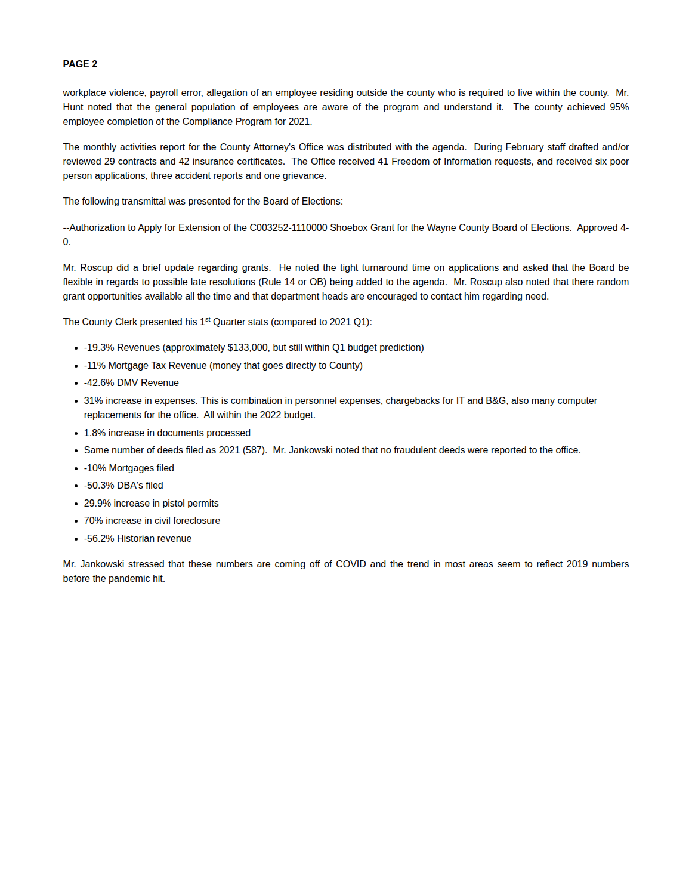PAGE 2
workplace violence, payroll error, allegation of an employee residing outside the county who is required to live within the county. Mr. Hunt noted that the general population of employees are aware of the program and understand it. The county achieved 95% employee completion of the Compliance Program for 2021.
The monthly activities report for the County Attorney's Office was distributed with the agenda. During February staff drafted and/or reviewed 29 contracts and 42 insurance certificates. The Office received 41 Freedom of Information requests, and received six poor person applications, three accident reports and one grievance.
The following transmittal was presented for the Board of Elections:
--Authorization to Apply for Extension of the C003252-1110000 Shoebox Grant for the Wayne County Board of Elections. Approved 4-0.
Mr. Roscup did a brief update regarding grants. He noted the tight turnaround time on applications and asked that the Board be flexible in regards to possible late resolutions (Rule 14 or OB) being added to the agenda. Mr. Roscup also noted that there random grant opportunities available all the time and that department heads are encouraged to contact him regarding need.
The County Clerk presented his 1st Quarter stats (compared to 2021 Q1):
-19.3% Revenues (approximately $133,000, but still within Q1 budget prediction)
-11% Mortgage Tax Revenue (money that goes directly to County)
-42.6% DMV Revenue
31% increase in expenses. This is combination in personnel expenses, chargebacks for IT and B&G, also many computer replacements for the office. All within the 2022 budget.
1.8% increase in documents processed
Same number of deeds filed as 2021 (587). Mr. Jankowski noted that no fraudulent deeds were reported to the office.
-10% Mortgages filed
-50.3% DBA's filed
29.9% increase in pistol permits
70% increase in civil foreclosure
-56.2% Historian revenue
Mr. Jankowski stressed that these numbers are coming off of COVID and the trend in most areas seem to reflect 2019 numbers before the pandemic hit.